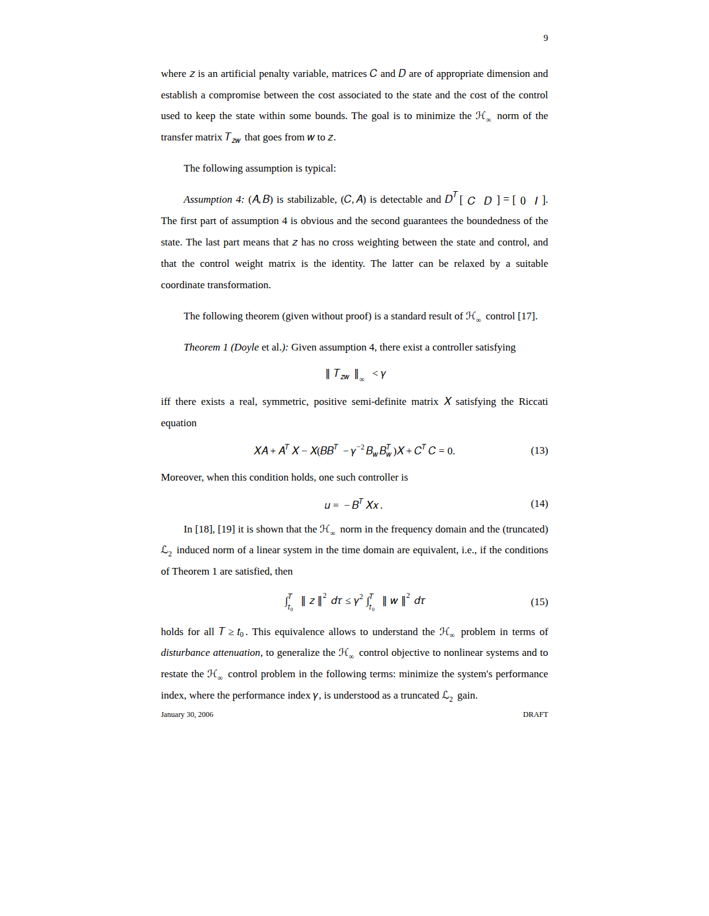9
where z is an artificial penalty variable, matrices C and D are of appropriate dimension and establish a compromise between the cost associated to the state and the cost of the control used to keep the state within some bounds. The goal is to minimize the ℋ∞ norm of the transfer matrix Tzw that goes from w to z.
The following assumption is typical:
Assumption 4: (A,B) is stabilizable, (C,A) is detectable and DT[CD]=[0I]. The first part of assumption 4 is obvious and the second guarantees the boundedness of the state. The last part means that z has no cross weighting between the state and control, and that the control weight matrix is the identity. The latter can be relaxed by a suitable coordinate transformation.
The following theorem (given without proof) is a standard result of ℋ∞ control [17].
Theorem 1 (Doyle et al.): Given assumption 4, there exist a controller satisfying
∥Tzw∥∞ < γ
iff there exists a real, symmetric, positive semi-definite matrix X satisfying the Riccati equation
XA+ATX−X(BBT−γ−2BwBwT)X+CTC=0. (13)
Moreover, when this condition holds, one such controller is
u=−BTXx. (14)
In [18], [19] it is shown that the ℋ∞ norm in the frequency domain and the (truncated) ℒ2 induced norm of a linear system in the time domain are equivalent, i.e., if the conditions of Theorem 1 are satisfied, then
∫t0T ∥z∥2dτ ≤ γ2 ∫t0T ∥w∥2dτ (15)
holds for all T≥t0. This equivalence allows to understand the ℋ∞ problem in terms of disturbance attenuation, to generalize the ℋ∞ control objective to nonlinear systems and to restate the ℋ∞ control problem in the following terms: minimize the system's performance index, where the performance index γ, is understood as a truncated ℒ2 gain.
January 30, 2006 DRAFT